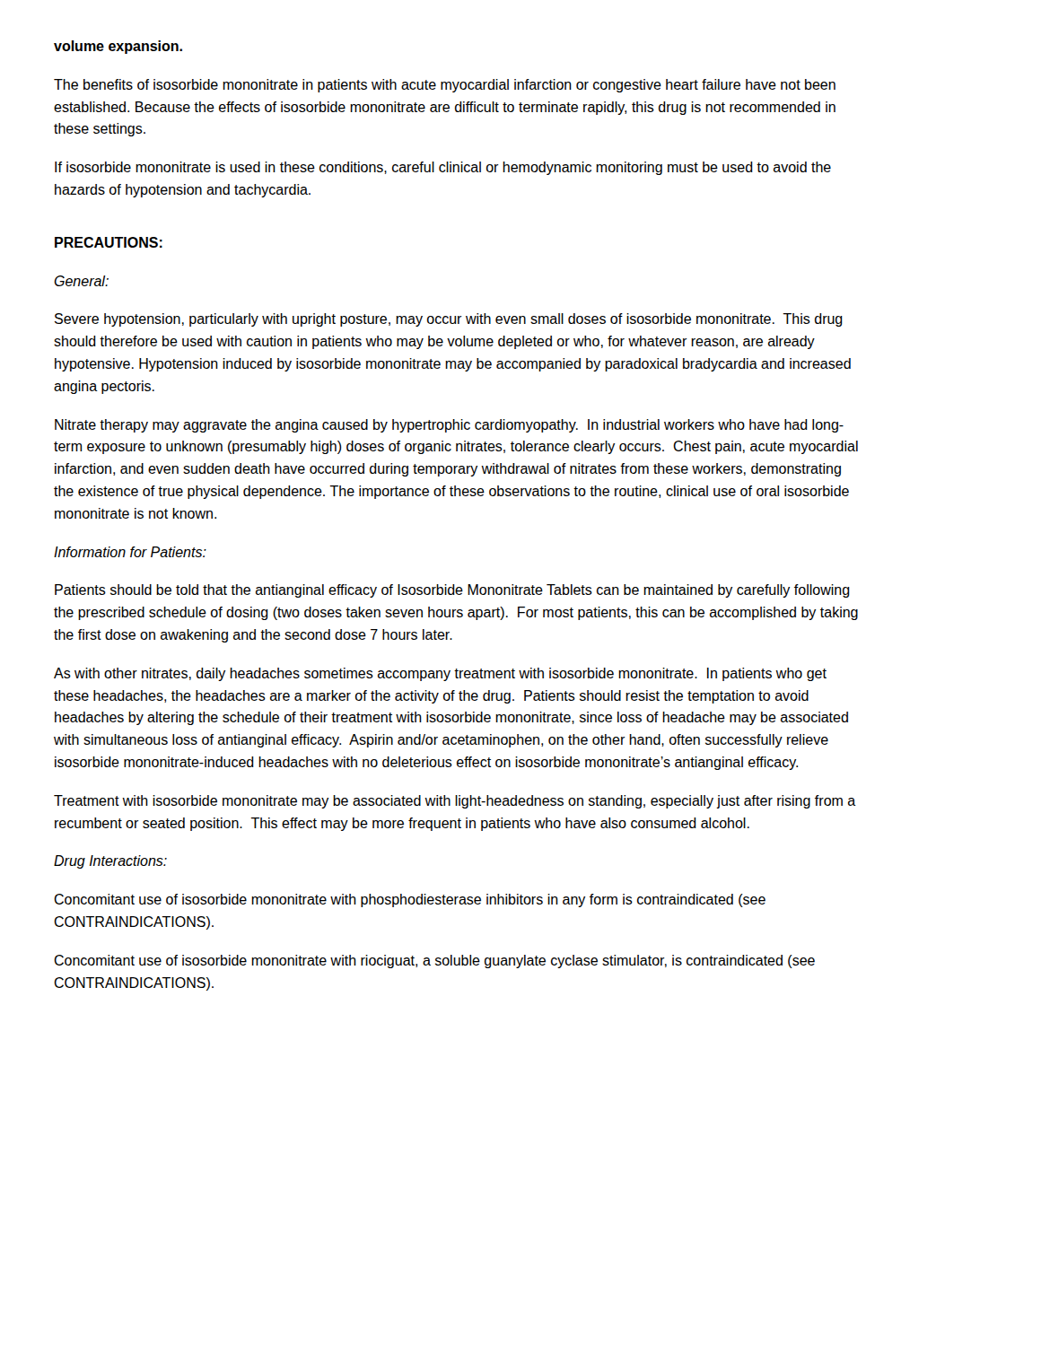volume expansion.
The benefits of isosorbide mononitrate in patients with acute myocardial infarction or congestive heart failure have not been established. Because the effects of isosorbide mononitrate are difficult to terminate rapidly, this drug is not recommended in these settings.
If isosorbide mononitrate is used in these conditions, careful clinical or hemodynamic monitoring must be used to avoid the hazards of hypotension and tachycardia.
PRECAUTIONS:
General:
Severe hypotension, particularly with upright posture, may occur with even small doses of isosorbide mononitrate. This drug should therefore be used with caution in patients who may be volume depleted or who, for whatever reason, are already hypotensive. Hypotension induced by isosorbide mononitrate may be accompanied by paradoxical bradycardia and increased angina pectoris.
Nitrate therapy may aggravate the angina caused by hypertrophic cardiomyopathy. In industrial workers who have had long-term exposure to unknown (presumably high) doses of organic nitrates, tolerance clearly occurs. Chest pain, acute myocardial infarction, and even sudden death have occurred during temporary withdrawal of nitrates from these workers, demonstrating the existence of true physical dependence. The importance of these observations to the routine, clinical use of oral isosorbide mononitrate is not known.
Information for Patients:
Patients should be told that the antianginal efficacy of Isosorbide Mononitrate Tablets can be maintained by carefully following the prescribed schedule of dosing (two doses taken seven hours apart). For most patients, this can be accomplished by taking the first dose on awakening and the second dose 7 hours later.
As with other nitrates, daily headaches sometimes accompany treatment with isosorbide mononitrate. In patients who get these headaches, the headaches are a marker of the activity of the drug. Patients should resist the temptation to avoid headaches by altering the schedule of their treatment with isosorbide mononitrate, since loss of headache may be associated with simultaneous loss of antianginal efficacy. Aspirin and/or acetaminophen, on the other hand, often successfully relieve isosorbide mononitrate-induced headaches with no deleterious effect on isosorbide mononitrate’s antianginal efficacy.
Treatment with isosorbide mononitrate may be associated with light-headedness on standing, especially just after rising from a recumbent or seated position. This effect may be more frequent in patients who have also consumed alcohol.
Drug Interactions:
Concomitant use of isosorbide mononitrate with phosphodiesterase inhibitors in any form is contraindicated (see CONTRAINDICATIONS).
Concomitant use of isosorbide mononitrate with riociguat, a soluble guanylate cyclase stimulator, is contraindicated (see CONTRAINDICATIONS).